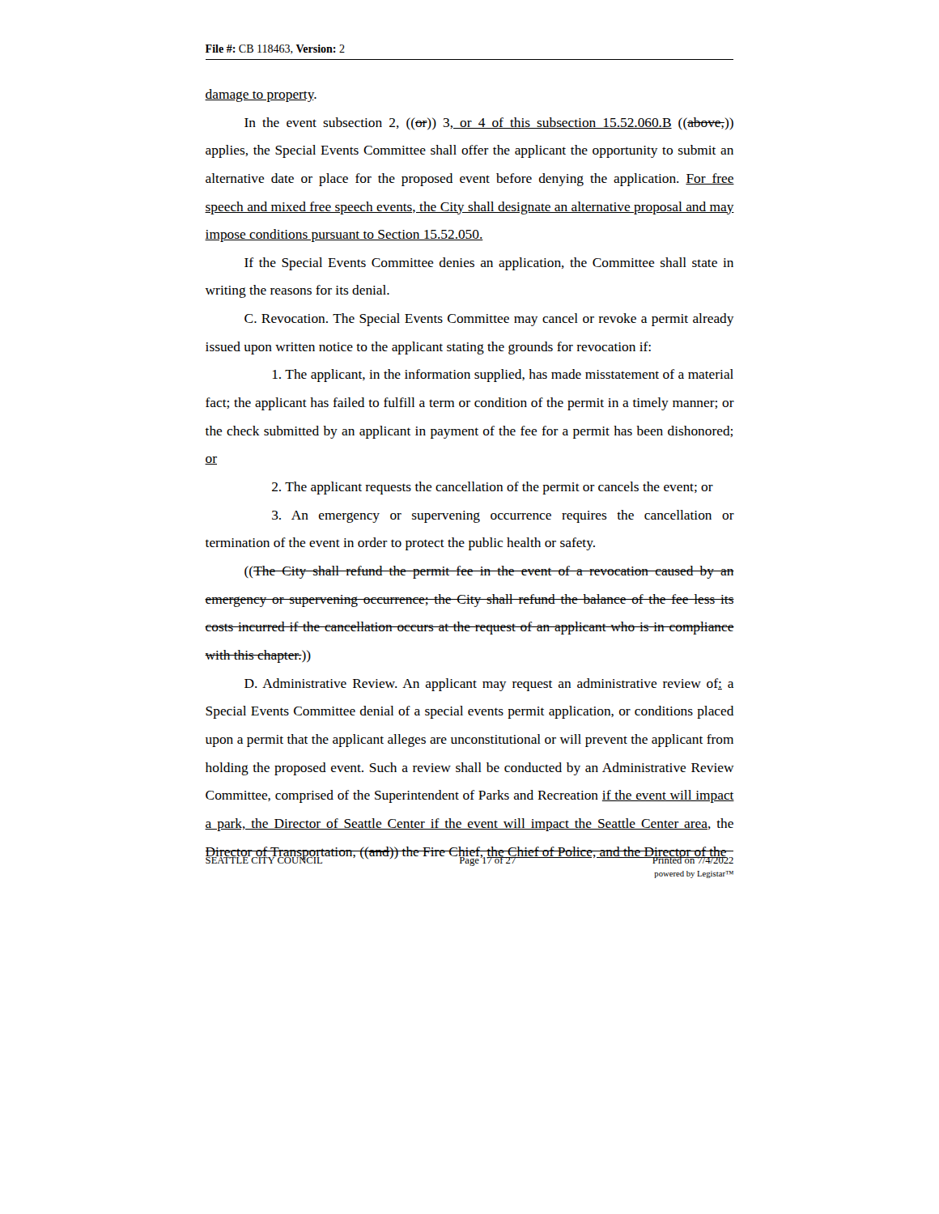File #: CB 118463, Version: 2
damage to property.
In the event subsection 2, ((or)) 3, or 4 of this subsection 15.52.060.B ((above,)) applies, the Special Events Committee shall offer the applicant the opportunity to submit an alternative date or place for the proposed event before denying the application. For free speech and mixed free speech events, the City shall designate an alternative proposal and may impose conditions pursuant to Section 15.52.050.
If the Special Events Committee denies an application, the Committee shall state in writing the reasons for its denial.
C. Revocation. The Special Events Committee may cancel or revoke a permit already issued upon written notice to the applicant stating the grounds for revocation if:
1. The applicant, in the information supplied, has made misstatement of a material fact; the applicant has failed to fulfill a term or condition of the permit in a timely manner; or the check submitted by an applicant in payment of the fee for a permit has been dishonored; or
2. The applicant requests the cancellation of the permit or cancels the event; or
3. An emergency or supervening occurrence requires the cancellation or termination of the event in order to protect the public health or safety.
((The City shall refund the permit fee in the event of a revocation caused by an emergency or supervening occurrence; the City shall refund the balance of the fee less its costs incurred if the cancellation occurs at the request of an applicant who is in compliance with this chapter.))
D. Administrative Review. An applicant may request an administrative review of: a Special Events Committee denial of a special events permit application, or conditions placed upon a permit that the applicant alleges are unconstitutional or will prevent the applicant from holding the proposed event. Such a review shall be conducted by an Administrative Review Committee, comprised of the Superintendent of Parks and Recreation if the event will impact a park, the Director of Seattle Center if the event will impact the Seattle Center area, the Director of Transportation, ((and)) the Fire Chief, the Chief of Police, and the Director of the
SEATTLE CITY COUNCIL
Page 17 of 27
Printed on 7/4/2022
powered by Legistar™